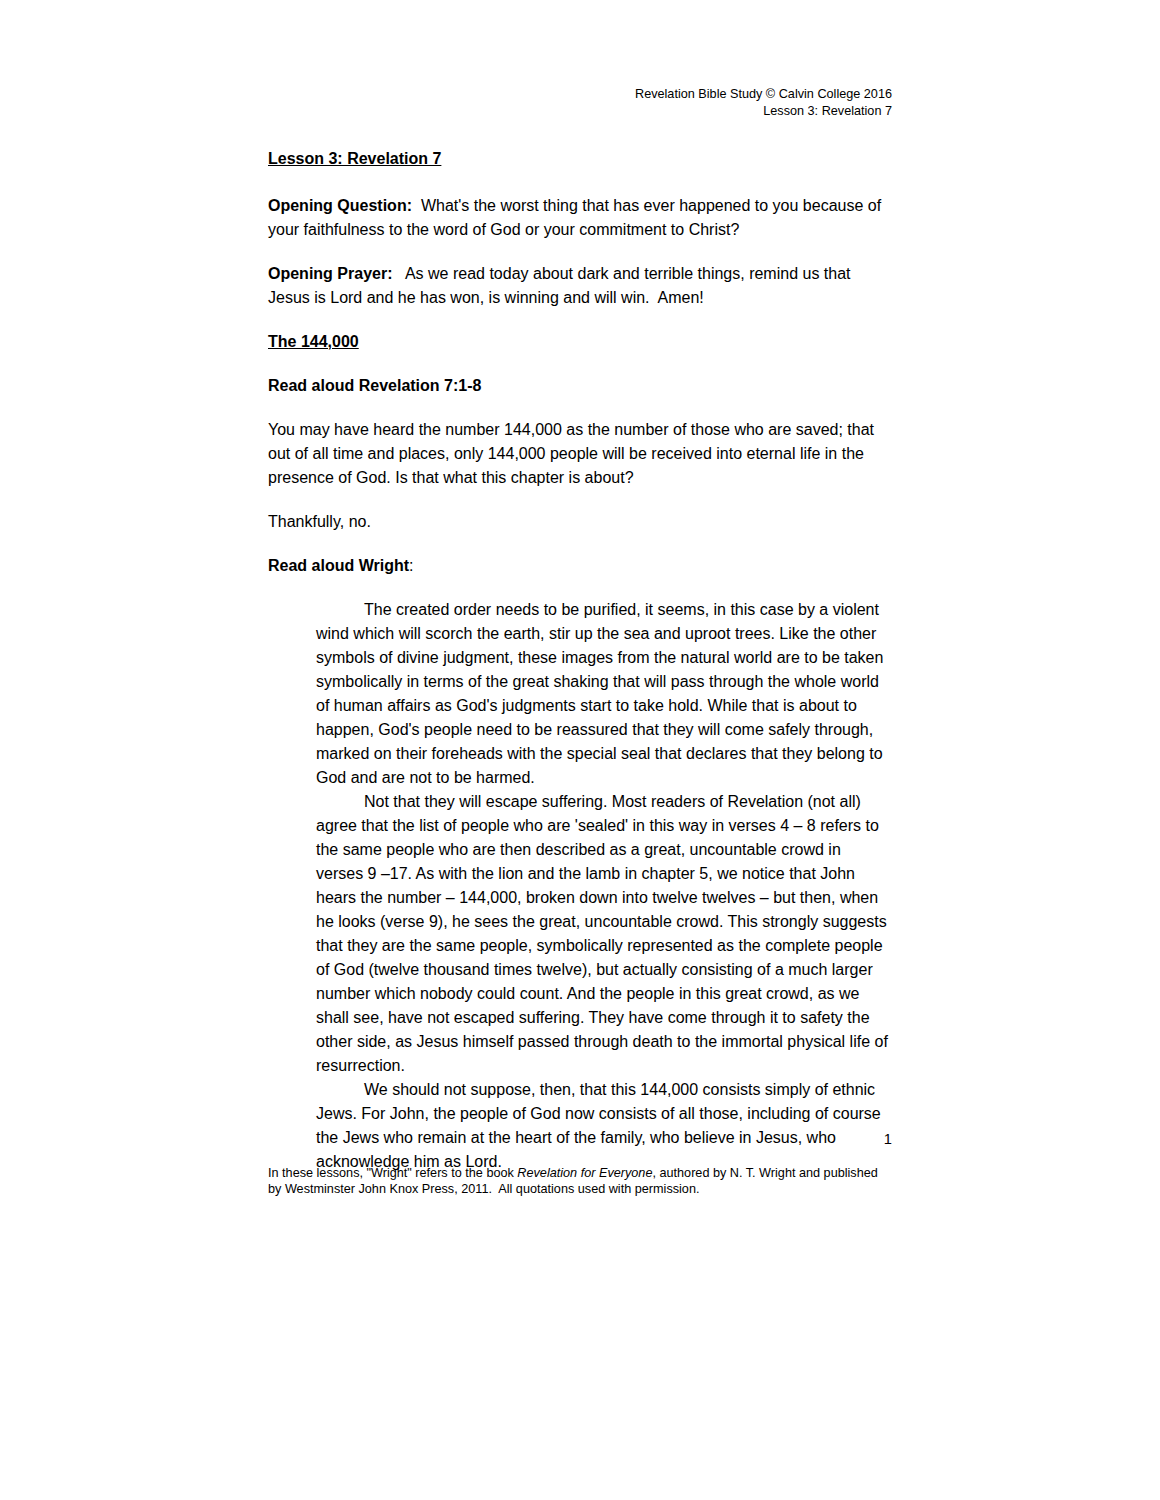Revelation Bible Study © Calvin College 2016
Lesson 3: Revelation 7
Lesson 3: Revelation 7
Opening Question: What's the worst thing that has ever happened to you because of your faithfulness to the word of God or your commitment to Christ?
Opening Prayer: As we read today about dark and terrible things, remind us that Jesus is Lord and he has won, is winning and will win. Amen!
The 144,000
Read aloud Revelation 7:1-8
You may have heard the number 144,000 as the number of those who are saved; that out of all time and places, only 144,000 people will be received into eternal life in the presence of God. Is that what this chapter is about?
Thankfully, no.
Read aloud Wright:
The created order needs to be purified, it seems, in this case by a violent wind which will scorch the earth, stir up the sea and uproot trees. Like the other symbols of divine judgment, these images from the natural world are to be taken symbolically in terms of the great shaking that will pass through the whole world of human affairs as God's judgments start to take hold. While that is about to happen, God's people need to be reassured that they will come safely through, marked on their foreheads with the special seal that declares that they belong to God and are not to be harmed.
Not that they will escape suffering. Most readers of Revelation (not all) agree that the list of people who are 'sealed' in this way in verses 4 – 8 refers to the same people who are then described as a great, uncountable crowd in verses 9 –17. As with the lion and the lamb in chapter 5, we notice that John hears the number – 144,000, broken down into twelve twelves – but then, when he looks (verse 9), he sees the great, uncountable crowd. This strongly suggests that they are the same people, symbolically represented as the complete people of God (twelve thousand times twelve), but actually consisting of a much larger number which nobody could count. And the people in this great crowd, as we shall see, have not escaped suffering. They have come through it to safety the other side, as Jesus himself passed through death to the immortal physical life of resurrection.
We should not suppose, then, that this 144,000 consists simply of ethnic Jews. For John, the people of God now consists of all those, including of course the Jews who remain at the heart of the family, who believe in Jesus, who acknowledge him as Lord.
1
In these lessons, "Wright" refers to the book Revelation for Everyone, authored by N. T. Wright and published by Westminster John Knox Press, 2011. All quotations used with permission.